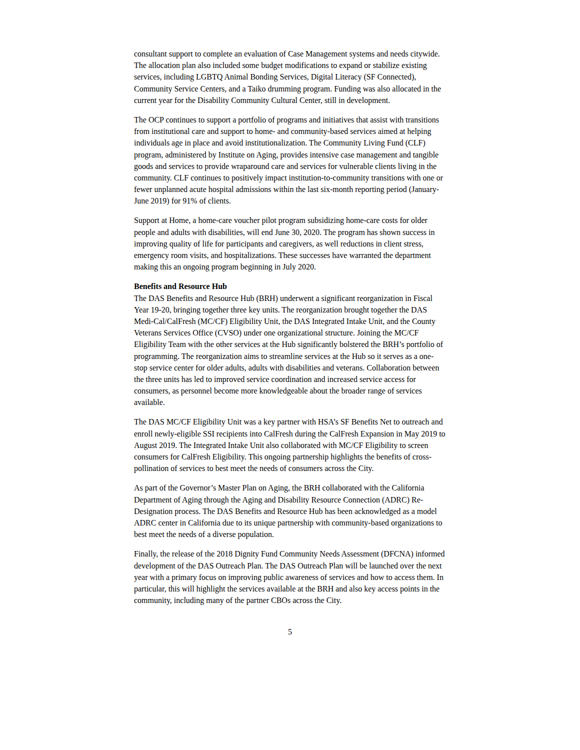consultant support to complete an evaluation of Case Management systems and needs citywide. The allocation plan also included some budget modifications to expand or stabilize existing services, including LGBTQ Animal Bonding Services, Digital Literacy (SF Connected), Community Service Centers, and a Taiko drumming program. Funding was also allocated in the current year for the Disability Community Cultural Center, still in development.
The OCP continues to support a portfolio of programs and initiatives that assist with transitions from institutional care and support to home- and community-based services aimed at helping individuals age in place and avoid institutionalization. The Community Living Fund (CLF) program, administered by Institute on Aging, provides intensive case management and tangible goods and services to provide wraparound care and services for vulnerable clients living in the community. CLF continues to positively impact institution-to-community transitions with one or fewer unplanned acute hospital admissions within the last six-month reporting period (January-June 2019) for 91% of clients.
Support at Home, a home-care voucher pilot program subsidizing home-care costs for older people and adults with disabilities, will end June 30, 2020. The program has shown success in improving quality of life for participants and caregivers, as well reductions in client stress, emergency room visits, and hospitalizations. These successes have warranted the department making this an ongoing program beginning in July 2020.
Benefits and Resource Hub
The DAS Benefits and Resource Hub (BRH) underwent a significant reorganization in Fiscal Year 19-20, bringing together three key units. The reorganization brought together the DAS Medi-Cal/CalFresh (MC/CF) Eligibility Unit, the DAS Integrated Intake Unit, and the County Veterans Services Office (CVSO) under one organizational structure. Joining the MC/CF Eligibility Team with the other services at the Hub significantly bolstered the BRH’s portfolio of programming. The reorganization aims to streamline services at the Hub so it serves as a one-stop service center for older adults, adults with disabilities and veterans. Collaboration between the three units has led to improved service coordination and increased service access for consumers, as personnel become more knowledgeable about the broader range of services available.
The DAS MC/CF Eligibility Unit was a key partner with HSA’s SF Benefits Net to outreach and enroll newly-eligible SSI recipients into CalFresh during the CalFresh Expansion in May 2019 to August 2019. The Integrated Intake Unit also collaborated with MC/CF Eligibility to screen consumers for CalFresh Eligibility. This ongoing partnership highlights the benefits of cross-pollination of services to best meet the needs of consumers across the City.
As part of the Governor’s Master Plan on Aging, the BRH collaborated with the California Department of Aging through the Aging and Disability Resource Connection (ADRC) Re-Designation process. The DAS Benefits and Resource Hub has been acknowledged as a model ADRC center in California due to its unique partnership with community-based organizations to best meet the needs of a diverse population.
Finally, the release of the 2018 Dignity Fund Community Needs Assessment (DFCNA) informed development of the DAS Outreach Plan. The DAS Outreach Plan will be launched over the next year with a primary focus on improving public awareness of services and how to access them. In particular, this will highlight the services available at the BRH and also key access points in the community, including many of the partner CBOs across the City.
5